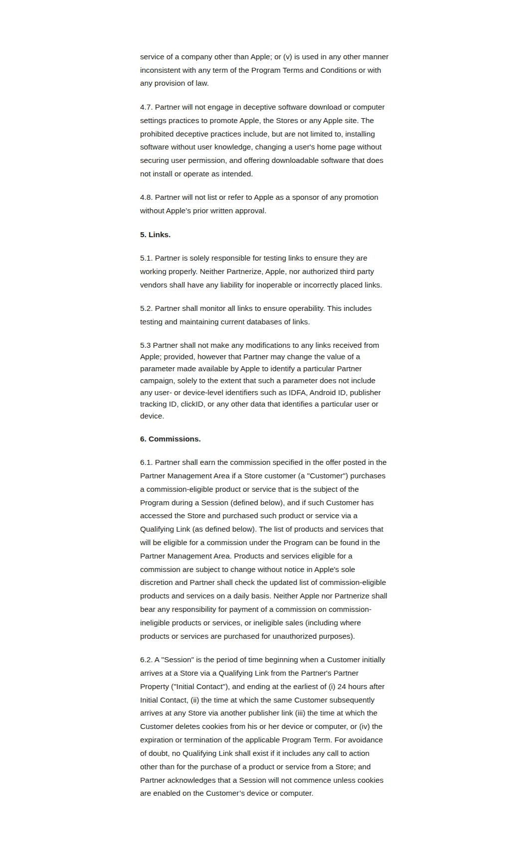service of a company other than Apple; or (v) is used in any other manner inconsistent with any term of the Program Terms and Conditions or with any provision of law.
4.7. Partner will not engage in deceptive software download or computer settings practices to promote Apple, the Stores or any Apple site. The prohibited deceptive practices include, but are not limited to, installing software without user knowledge, changing a user's home page without securing user permission, and offering downloadable software that does not install or operate as intended.
4.8. Partner will not list or refer to Apple as a sponsor of any promotion without Apple’s prior written approval.
5. Links.
5.1. Partner is solely responsible for testing links to ensure they are working properly. Neither Partnerize, Apple, nor authorized third party vendors shall have any liability for inoperable or incorrectly placed links.
5.2. Partner shall monitor all links to ensure operability. This includes testing and maintaining current databases of links.
5.3 Partner shall not make any modifications to any links received from Apple; provided, however that Partner may change the value of a parameter made available by Apple to identify a particular Partner campaign, solely to the extent that such a parameter does not include any user- or device-level identifiers such as IDFA, Android ID, publisher tracking ID, clickID, or any other data that identifies a particular user or device.
6. Commissions.
6.1. Partner shall earn the commission specified in the offer posted in the Partner Management Area if a Store customer (a "Customer") purchases a commission-eligible product or service that is the subject of the Program during a Session (defined below), and if such Customer has accessed the Store and purchased such product or service via a Qualifying Link (as defined below). The list of products and services that will be eligible for a commission under the Program can be found in the Partner Management Area. Products and services eligible for a commission are subject to change without notice in Apple's sole discretion and Partner shall check the updated list of commission-eligible products and services on a daily basis. Neither Apple nor Partnerize shall bear any responsibility for payment of a commission on commission-ineligible products or services, or ineligible sales (including where products or services are purchased for unauthorized purposes).
6.2. A "Session" is the period of time beginning when a Customer initially arrives at a Store via a Qualifying Link from the Partner's Partner Property ("Initial Contact"), and ending at the earliest of (i) 24 hours after Initial Contact, (ii) the time at which the same Customer subsequently arrives at any Store via another publisher link (iii) the time at which the Customer deletes cookies from his or her device or computer, or (iv) the expiration or termination of the applicable Program Term. For avoidance of doubt, no Qualifying Link shall exist if it includes any call to action other than for the purchase of a product or service from a Store; and Partner acknowledges that a Session will not commence unless cookies are enabled on the Customer’s device or computer.